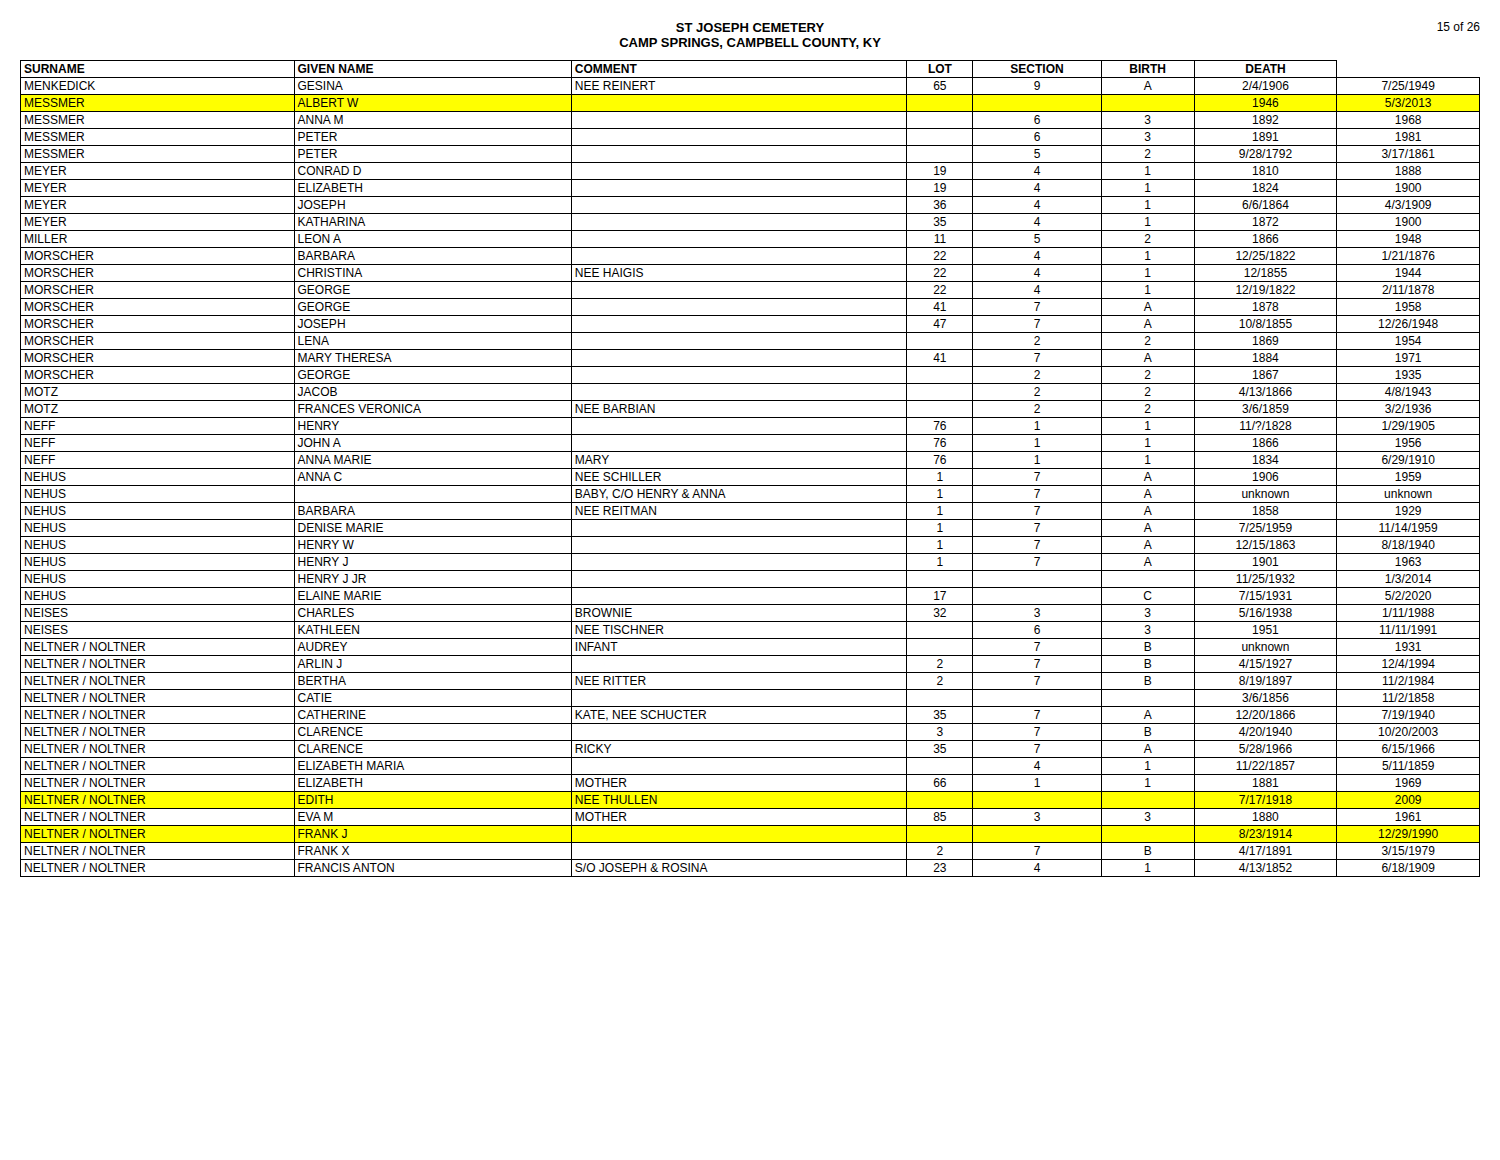15 of 26 ST JOSEPH CEMETERY
CAMP SPRINGS, CAMPBELL COUNTY, KY
| SURNAME | GIVEN NAME | COMMENT | LOT | SECTION | BIRTH | DEATH |
| --- | --- | --- | --- | --- | --- | --- |
| MENKEDICK | GESINA | NEE REINERT | 65 | 9 | A | 2/4/1906 | 7/25/1949 |
| MESSMER | ALBERT W | | | | | 1946 | 5/3/2013 |
| MESSMER | ANNA M | | | 6 | 3 | 1892 | 1968 |
| MESSMER | PETER | | | 6 | 3 | 1891 | 1981 |
| MESSMER | PETER | | | 5 | 2 | 9/28/1792 | 3/17/1861 |
| MEYER | CONRAD D | | 19 | 4 | 1 | 1810 | 1888 |
| MEYER | ELIZABETH | | 19 | 4 | 1 | 1824 | 1900 |
| MEYER | JOSEPH | | 36 | 4 | 1 | 6/6/1864 | 4/3/1909 |
| MEYER | KATHARINA | | 35 | 4 | 1 | 1872 | 1900 |
| MILLER | LEON A | | 11 | 5 | 2 | 1866 | 1948 |
| MORSCHER | BARBARA | | 22 | 4 | 1 | 12/25/1822 | 1/21/1876 |
| MORSCHER | CHRISTINA | NEE HAIGIS | 22 | 4 | 1 | 12/1855 | 1944 |
| MORSCHER | GEORGE | | 22 | 4 | 1 | 12/19/1822 | 2/11/1878 |
| MORSCHER | GEORGE | | 41 | 7 | A | 1878 | 1958 |
| MORSCHER | JOSEPH | | 47 | 7 | A | 10/8/1855 | 12/26/1948 |
| MORSCHER | LENA | | | 2 | 2 | 1869 | 1954 |
| MORSCHER | MARY THERESA | | 41 | 7 | A | 1884 | 1971 |
| MORSCHER | GEORGE | | | 2 | 2 | 1867 | 1935 |
| MOTZ | JACOB | | | 2 | 2 | 4/13/1866 | 4/8/1943 |
| MOTZ | FRANCES VERONICA | NEE BARBIAN | | 2 | 2 | 3/6/1859 | 3/2/1936 |
| NEFF | HENRY | | 76 | 1 | 1 | 11/?/1828 | 1/29/1905 |
| NEFF | JOHN A | | 76 | 1 | 1 | 1866 | 1956 |
| NEFF | ANNA MARIE | MARY | 76 | 1 | 1 | 1834 | 6/29/1910 |
| NEHUS | ANNA C | NEE SCHILLER | 1 | 7 | A | 1906 | 1959 |
| NEHUS | | BABY, C/O HENRY & ANNA | 1 | 7 | A | unknown | unknown |
| NEHUS | BARBARA | NEE REITMAN | 1 | 7 | A | 1858 | 1929 |
| NEHUS | DENISE MARIE | | 1 | 7 | A | 7/25/1959 | 11/14/1959 |
| NEHUS | HENRY W | | 1 | 7 | A | 12/15/1863 | 8/18/1940 |
| NEHUS | HENRY J | | 1 | 7 | A | 1901 | 1963 |
| NEHUS | HENRY J JR | | | | | 11/25/1932 | 1/3/2014 |
| NEHUS | ELAINE MARIE | | 17 | | C | 7/15/1931 | 5/2/2020 |
| NEISES | CHARLES | BROWNIE | 32 | 3 | 3 | 5/16/1938 | 1/11/1988 |
| NEISES | KATHLEEN | NEE TISCHNER | | 6 | 3 | 1951 | 11/11/1991 |
| NELTNER / NOLTNER | AUDREY | INFANT | | 7 | B | unknown | 1931 |
| NELTNER / NOLTNER | ARLIN J | | 2 | 7 | B | 4/15/1927 | 12/4/1994 |
| NELTNER / NOLTNER | BERTHA | NEE RITTER | 2 | 7 | B | 8/19/1897 | 11/2/1984 |
| NELTNER / NOLTNER | CATIE | | | | | 3/6/1856 | 11/2/1858 |
| NELTNER / NOLTNER | CATHERINE | KATE, NEE SCHUCTER | 35 | 7 | A | 12/20/1866 | 7/19/1940 |
| NELTNER / NOLTNER | CLARENCE | | 3 | 7 | B | 4/20/1940 | 10/20/2003 |
| NELTNER / NOLTNER | CLARENCE | RICKY | 35 | 7 | A | 5/28/1966 | 6/15/1966 |
| NELTNER / NOLTNER | ELIZABETH MARIA | | | 4 | 1 | 11/22/1857 | 5/11/1859 |
| NELTNER / NOLTNER | ELIZABETH | MOTHER | 66 | 1 | 1 | 1881 | 1969 |
| NELTNER / NOLTNER | EDITH | NEE THULLEN | | | | 7/17/1918 | 2009 |
| NELTNER / NOLTNER | EVA M | MOTHER | 85 | 3 | 3 | 1880 | 1961 |
| NELTNER / NOLTNER | FRANK J | | | | | 8/23/1914 | 12/29/1990 |
| NELTNER / NOLTNER | FRANK X | | 2 | 7 | B | 4/17/1891 | 3/15/1979 |
| NELTNER / NOLTNER | FRANCIS ANTON | S/O JOSEPH & ROSINA | 23 | 4 | 1 | 4/13/1852 | 6/18/1909 |